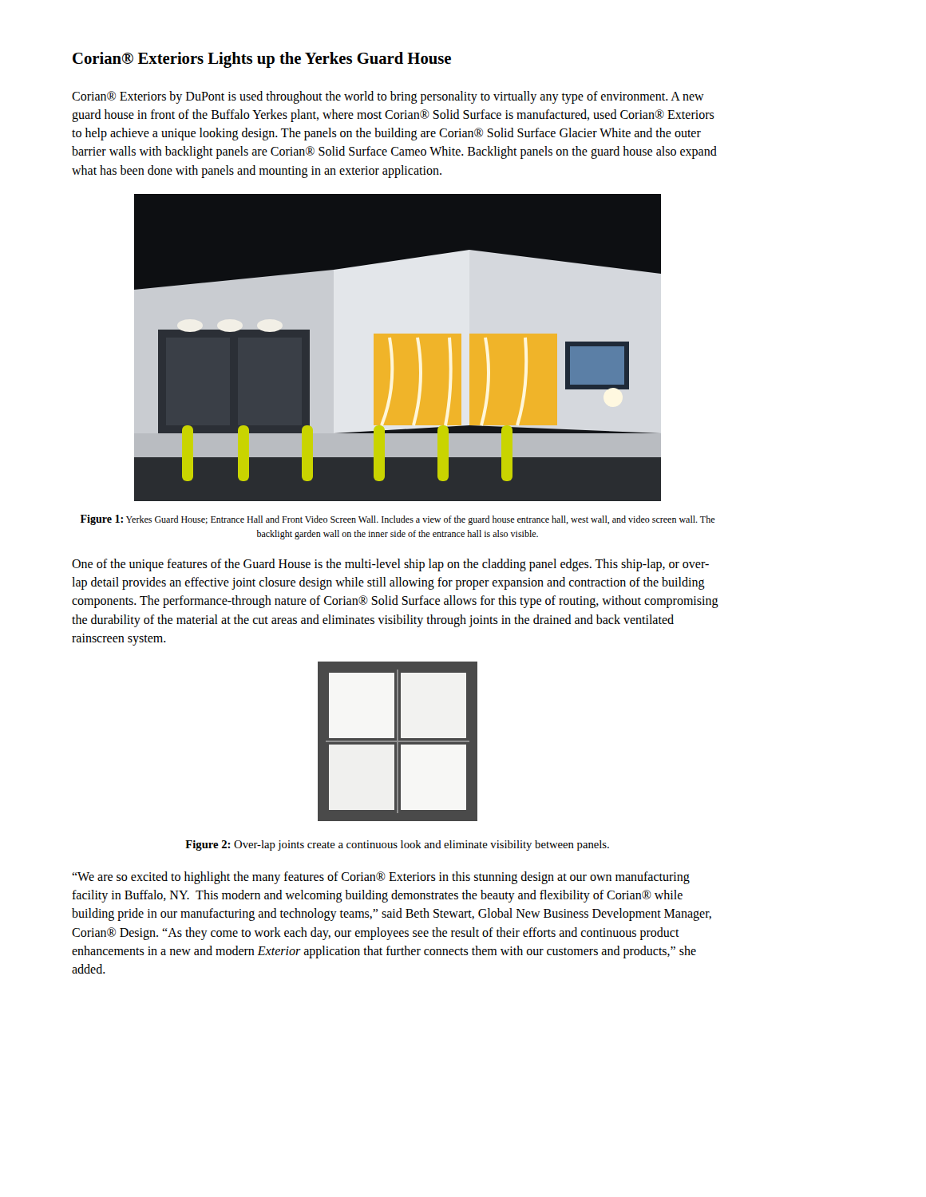Corian® Exteriors Lights up the Yerkes Guard House
Corian® Exteriors by DuPont is used throughout the world to bring personality to virtually any type of environment. A new guard house in front of the Buffalo Yerkes plant, where most Corian® Solid Surface is manufactured, used Corian® Exteriors to help achieve a unique looking design. The panels on the building are Corian® Solid Surface Glacier White and the outer barrier walls with backlight panels are Corian® Solid Surface Cameo White. Backlight panels on the guard house also expand what has been done with panels and mounting in an exterior application.
Figure 1: Yerkes Guard House; Entrance Hall and Front Video Screen Wall. Includes a view of the guard house entrance hall, west wall, and video screen wall. The backlight garden wall on the inner side of the entrance hall is also visible.
One of the unique features of the Guard House is the multi-level ship lap on the cladding panel edges. This ship-lap, or over-lap detail provides an effective joint closure design while still allowing for proper expansion and contraction of the building components. The performance-through nature of Corian® Solid Surface allows for this type of routing, without compromising the durability of the material at the cut areas and eliminates visibility through joints in the drained and back ventilated rainscreen system.
Figure 2: Over-lap joints create a continuous look and eliminate visibility between panels.
“We are so excited to highlight the many features of Corian® Exteriors in this stunning design at our own manufacturing facility in Buffalo, NY. This modern and welcoming building demonstrates the beauty and flexibility of Corian® while building pride in our manufacturing and technology teams,” said Beth Stewart, Global New Business Development Manager, Corian® Design. “As they come to work each day, our employees see the result of their efforts and continuous product enhancements in a new and modern Exterior application that further connects them with our customers and products,” she added.